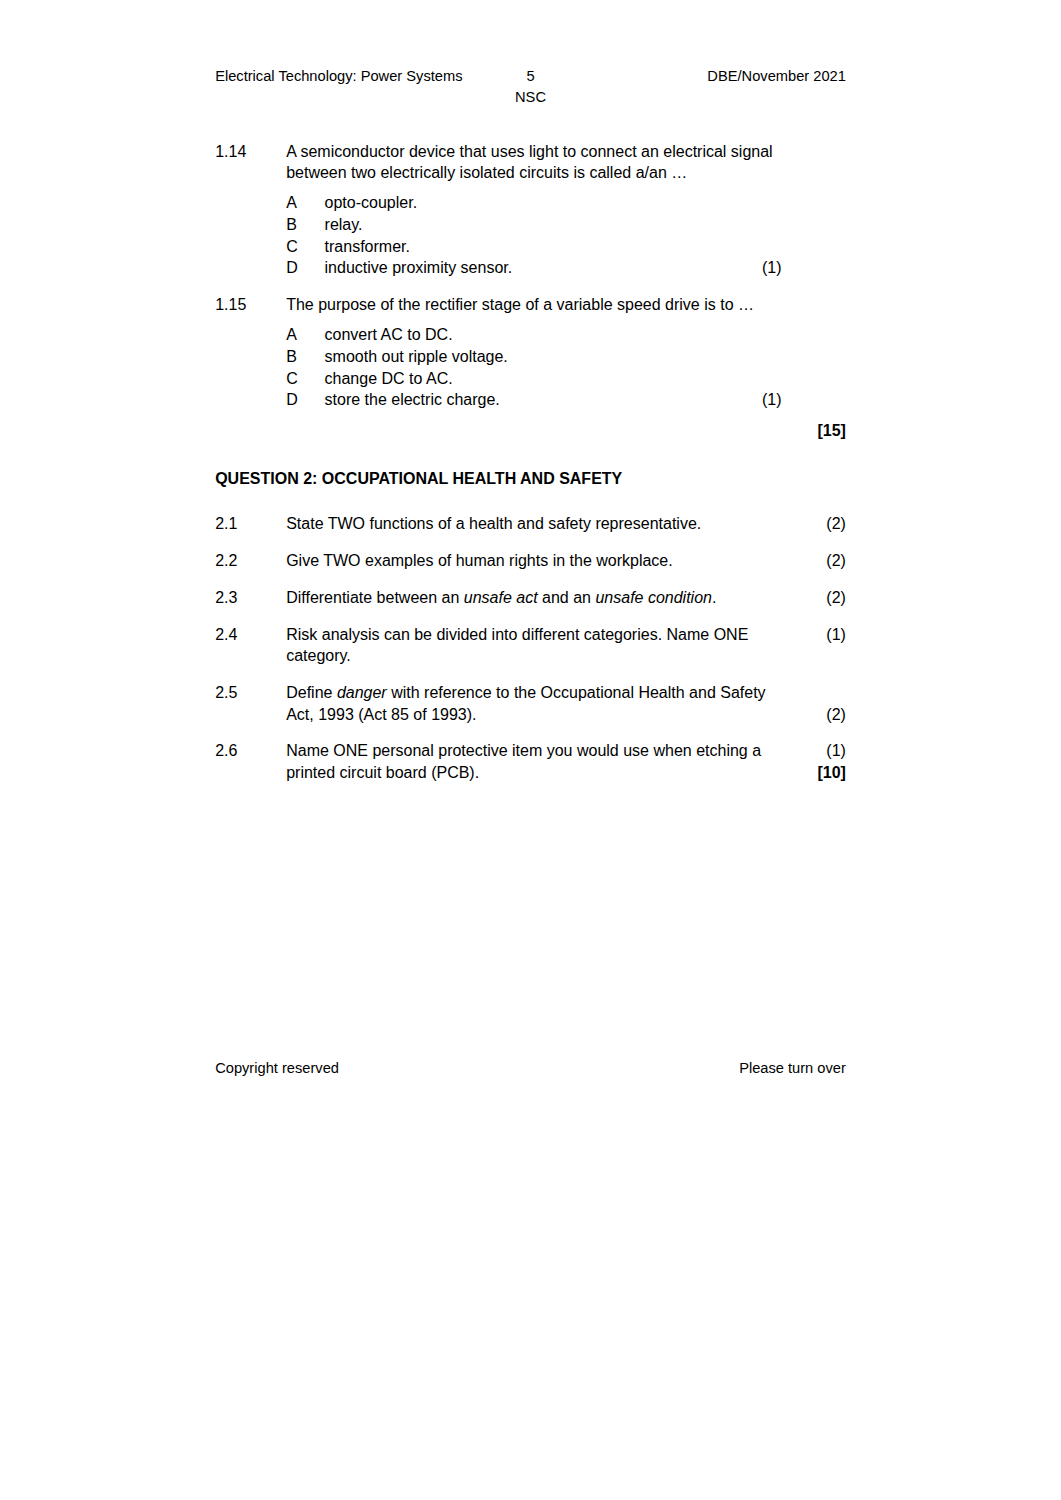Electrical Technology: Power Systems
5
DBE/November 2021
NSC
1.14
A semiconductor device that uses light to connect an electrical signal between two electrically isolated circuits is called a/an …
Aopto-coupler.
Brelay.
Ctransformer.
D inductive proximity sensor. (1)
1.15
The purpose of the rectifier stage of a variable speed drive is to …
Aconvert AC to DC.
Bsmooth out ripple voltage.
Cchange DC to AC.
D store the electric charge. (1)
[15]
QUESTION 2: OCCUPATIONAL HEALTH AND SAFETY
2.1
State TWO functions of a health and safety representative.
(2)
2.2
Give TWO examples of human rights in the workplace.
(2)
2.3
Differentiate between an unsafe act and an unsafe condition.
(2)
2.4
Risk analysis can be divided into different categories. Name ONE category.
(1)
2.5
Define danger with reference to the Occupational Health and Safety Act, 1993 (Act 85 of 1993).
(2)
2.6
Name ONE personal protective item you would use when etching a printed circuit board (PCB).
(1)
[10]
Copyright reserved
Please turn over